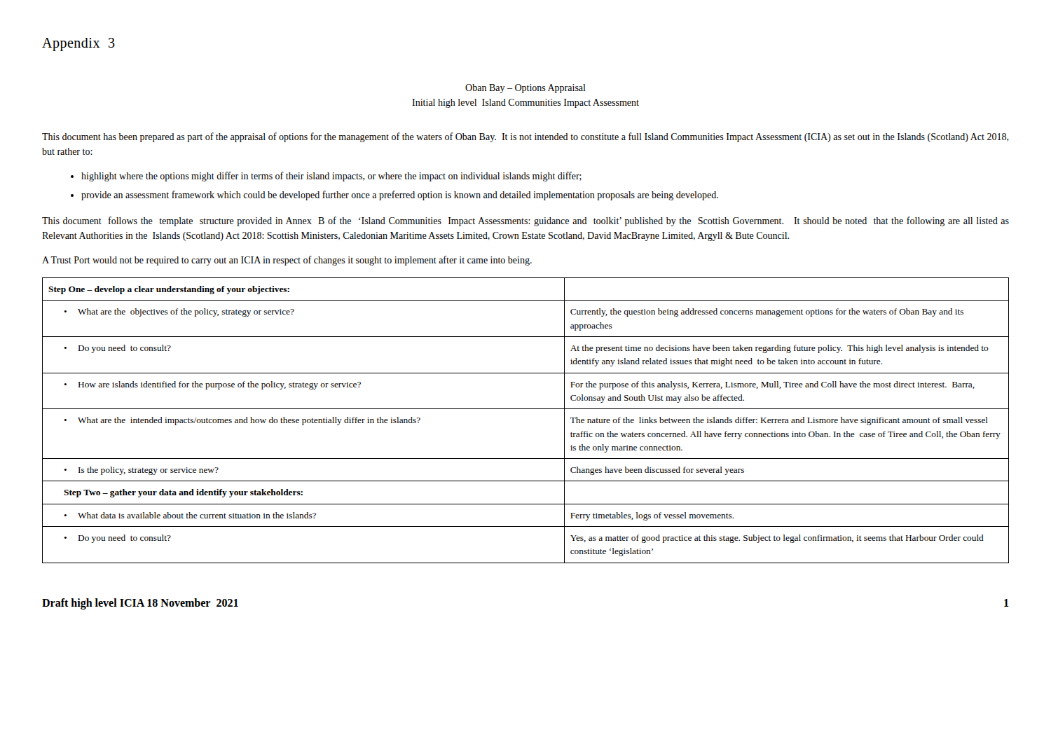Appendix 3
Oban Bay – Options Appraisal
Initial high level Island Communities Impact Assessment
This document has been prepared as part of the appraisal of options for the management of the waters of Oban Bay. It is not intended to constitute a full Island Communities Impact Assessment (ICIA) as set out in the Islands (Scotland) Act 2018, but rather to:
highlight where the options might differ in terms of their island impacts, or where the impact on individual islands might differ;
provide an assessment framework which could be developed further once a preferred option is known and detailed implementation proposals are being developed.
This document follows the template structure provided in Annex B of the ‘Island Communities Impact Assessments: guidance and toolkit’ published by the Scottish Government. It should be noted that the following are all listed as Relevant Authorities in the Islands (Scotland) Act 2018: Scottish Ministers, Caledonian Maritime Assets Limited, Crown Estate Scotland, David MacBrayne Limited, Argyll & Bute Council.
A Trust Port would not be required to carry out an ICIA in respect of changes it sought to implement after it came into being.
| Step One – develop a clear understanding of your objectives: | |
| What are the objectives of the policy, strategy or service? | Currently, the question being addressed concerns management options for the waters of Oban Bay and its approaches |
| Do you need to consult? | At the present time no decisions have been taken regarding future policy. This high level analysis is intended to identify any island related issues that might need to be taken into account in future. |
| How are islands identified for the purpose of the policy, strategy or service? | For the purpose of this analysis, Kerrera, Lismore, Mull, Tiree and Coll have the most direct interest. Barra, Colonsay and South Uist may also be affected. |
| What are the intended impacts/outcomes and how do these potentially differ in the islands? | The nature of the links between the islands differ: Kerrera and Lismore have significant amount of small vessel traffic on the waters concerned. All have ferry connections into Oban. In the case of Tiree and Coll, the Oban ferry is the only marine connection. |
| Is the policy, strategy or service new? | Changes have been discussed for several years |
| Step Two – gather your data and identify your stakeholders: | |
| What data is available about the current situation in the islands? | Ferry timetables, logs of vessel movements. |
| Do you need to consult? | Yes, as a matter of good practice at this stage. Subject to legal confirmation, it seems that Harbour Order could constitute ‘legislation’ |
Draft high level ICIA 18 November 2021
1